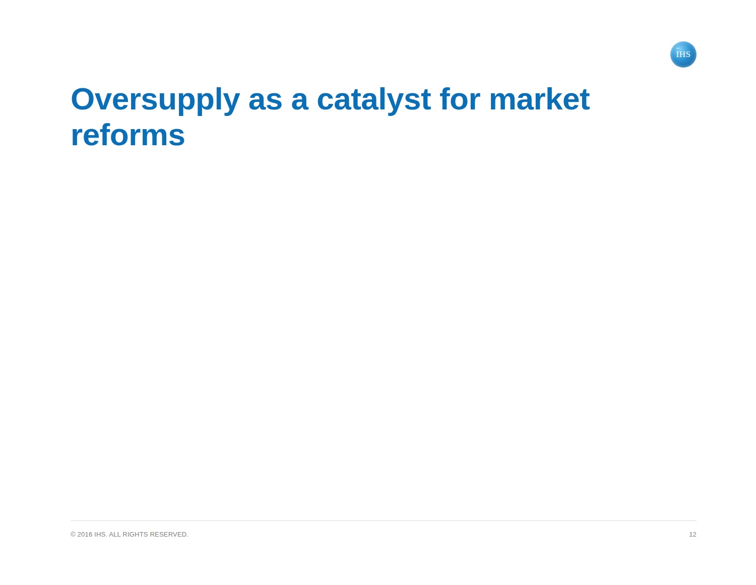IHS
Oversupply as a catalyst for market reforms
© 2016 IHS. ALL RIGHTS RESERVED. 12